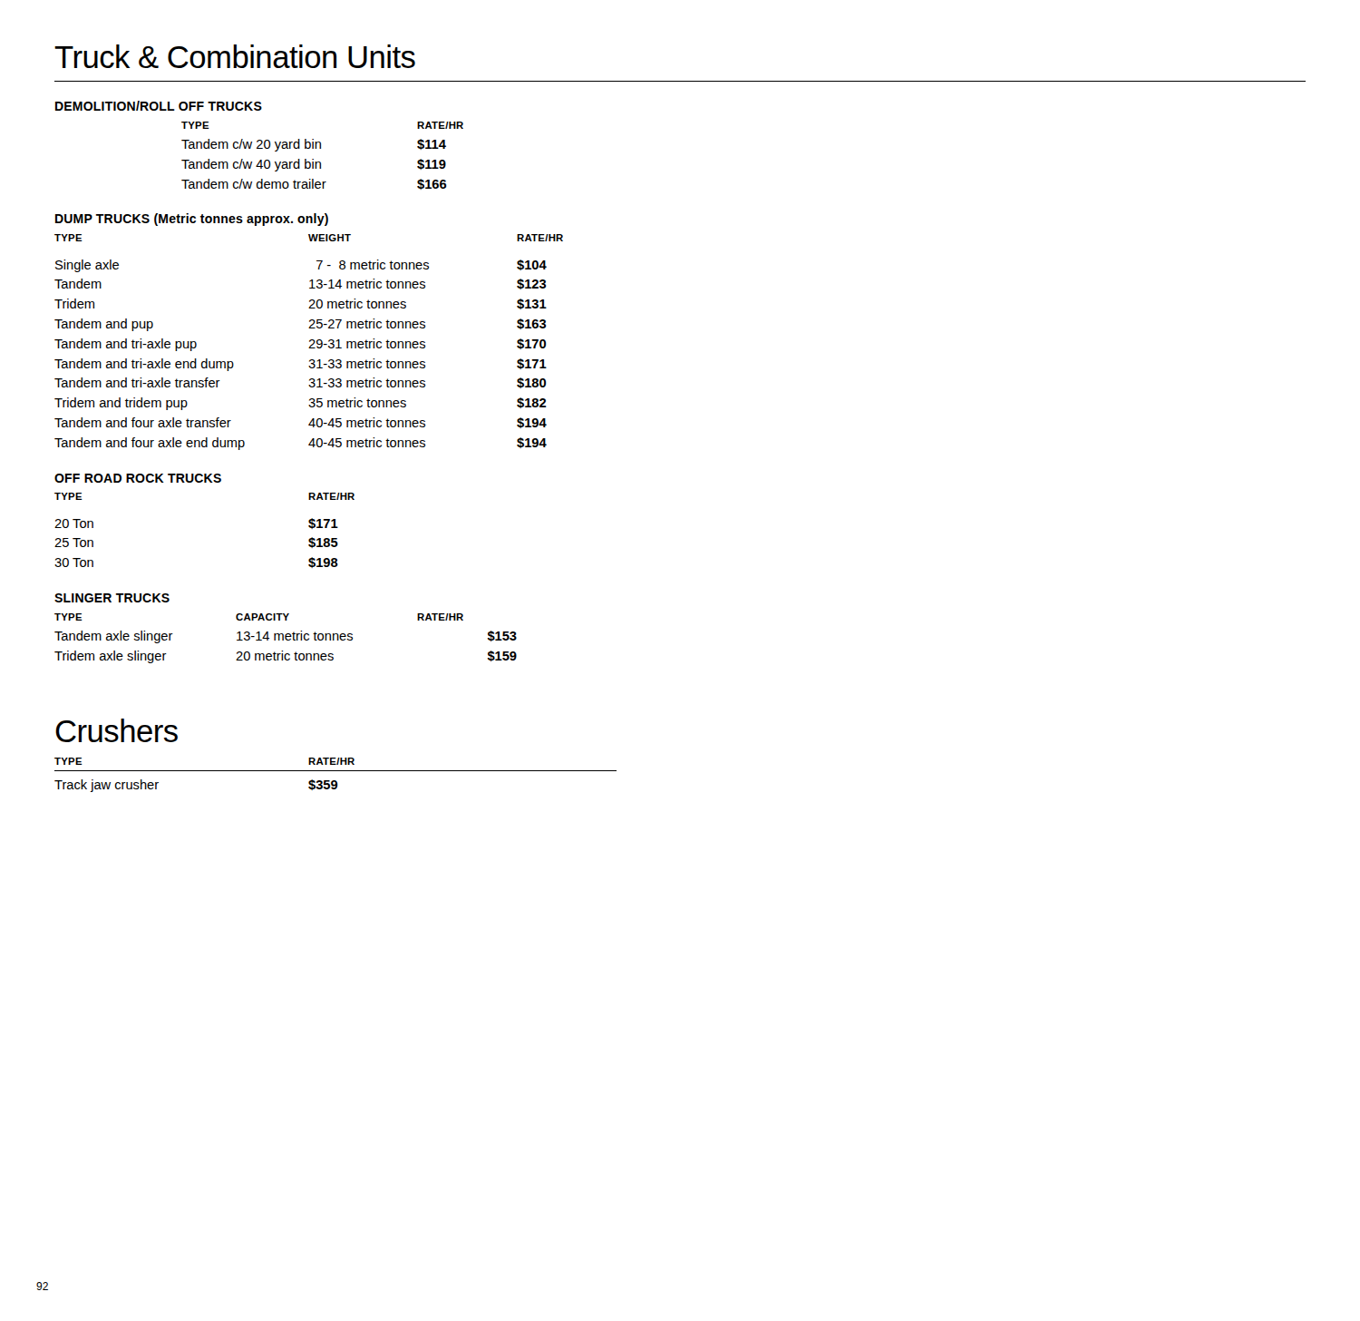Truck & Combination Units
DEMOLITION/ROLL OFF TRUCKS
| TYPE | RATE/HR |
| --- | --- |
| Tandem c/w 20 yard bin | $114 |
| Tandem c/w 40 yard bin | $119 |
| Tandem c/w demo trailer | $166 |
DUMP TRUCKS (Metric tonnes approx. only)
| TYPE | WEIGHT | RATE/HR |
| --- | --- | --- |
| Single axle | 7 - 8 metric tonnes | $104 |
| Tandem | 13-14 metric tonnes | $123 |
| Tridem | 20 metric tonnes | $131 |
| Tandem and pup | 25-27 metric tonnes | $163 |
| Tandem and tri-axle pup | 29-31 metric tonnes | $170 |
| Tandem and tri-axle end dump | 31-33 metric tonnes | $171 |
| Tandem and tri-axle transfer | 31-33 metric tonnes | $180 |
| Tridem and tridem pup | 35 metric tonnes | $182 |
| Tandem and four axle transfer | 40-45 metric tonnes | $194 |
| Tandem and four axle end dump | 40-45 metric tonnes | $194 |
OFF ROAD ROCK TRUCKS
| TYPE | RATE/HR |
| --- | --- |
| 20 Ton | $171 |
| 25 Ton | $185 |
| 30 Ton | $198 |
SLINGER TRUCKS
| TYPE | CAPACITY | RATE/HR |
| --- | --- | --- |
| Tandem axle slinger | 13-14 metric tonnes | $153 |
| Tridem axle slinger | 20 metric tonnes | $159 |
Crushers
| TYPE | RATE/HR |
| --- | --- |
| Track jaw crusher | $359 |
92